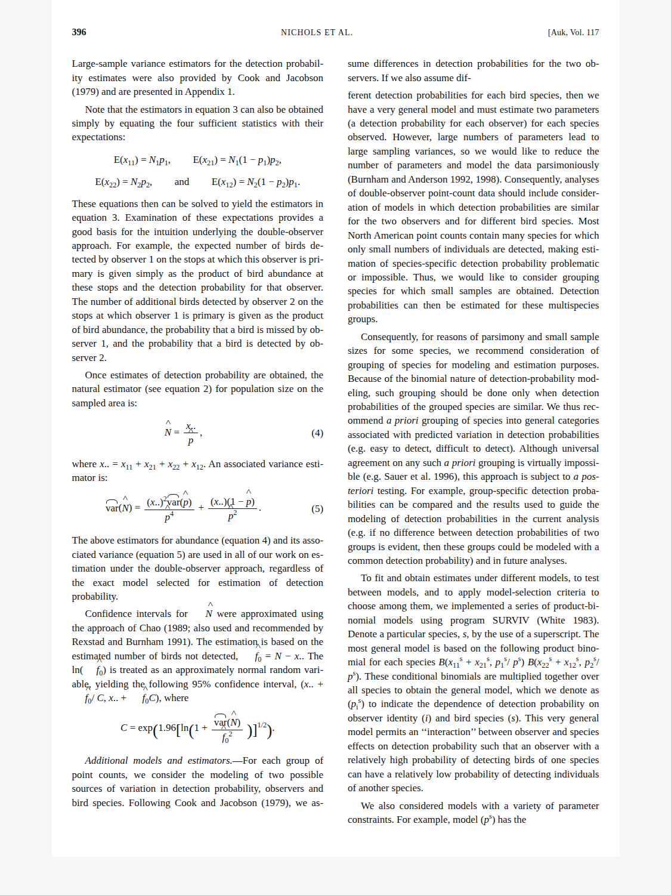396 Nichols et al. [Auk, Vol. 117
Large-sample variance estimators for the detection probability estimates were also provided by Cook and Jacobson (1979) and are presented in Appendix 1.
Note that the estimators in equation 3 can also be obtained simply by equating the four sufficient statistics with their expectations:
E(x11) = N1p1, E(x21) = N1(1 − p1)p2,
E(x22) = N2p2, and E(x12) = N2(1 − p2)p1.
These equations then can be solved to yield the estimators in equation 3. Examination of these expectations provides a good basis for the intuition underlying the double-observer approach. For example, the expected number of birds detected by observer 1 on the stops at which this observer is primary is given simply as the product of bird abundance at these stops and the detection probability for that observer. The number of additional birds detected by observer 2 on the stops at which observer 1 is primary is given as the product of bird abundance, the probability that a bird is missed by observer 1, and the probability that a bird is detected by observer 2.
Once estimates of detection probability are obtained, the natural estimator (see equation 2) for population size on the sampled area is:
N = x.. p, (4)
where x.. = x11 + x21 + x22 + x12. An associated variance estimator is:
var(N) = (x..)2var(p) p4 + (x..)(1 − p) p2 . (5)
The above estimators for abundance (equation 4) and its associated variance (equation 5) are used in all of our work on estimation under the double-observer approach, regardless of the exact model selected for estimation of detection probability.
Confidence intervals for N were approximated using the approach of Chao (1989; also used and recommended by Rexstad and Burnham 1991). The estimation is based on the estimated number of birds not detected, f0 = N − x.. The ln(f0) is treated as an approximately normal random variable, yielding the following 95% confidence interval, (x.. + f0/ C, x.. + f0C), where
C = exp(1.96[ln(1 + var(N) f02 )]1/2).
Additional models and estimators.—For each group of point counts, we consider the modeling of two possible sources of variation in detection probability, observers and bird species. Following Cook and Jacobson (1979), we assume differences in detection probabilities for the two observers. If we also assume dif-
ferent detection probabilities for each bird species, then we have a very general model and must estimate two parameters (a detection probability for each observer) for each species observed. However, large numbers of parameters lead to large sampling variances, so we would like to reduce the number of parameters and model the data parsimoniously (Burnham and Anderson 1992, 1998). Consequently, analyses of double-observer point-count data should include consideration of models in which detection probabilities are similar for the two observers and for different bird species. Most North American point counts contain many species for which only small numbers of individuals are detected, making estimation of species-specific detection probability problematic or impossible. Thus, we would like to consider grouping species for which small samples are obtained. Detection probabilities can then be estimated for these multispecies groups.
Consequently, for reasons of parsimony and small sample sizes for some species, we recommend consideration of grouping of species for modeling and estimation purposes. Because of the binomial nature of detection-probability modeling, such grouping should be done only when detection probabilities of the grouped species are similar. We thus recommend a priori grouping of species into general categories associated with predicted variation in detection probabilities (e.g. easy to detect, difficult to detect). Although universal agreement on any such a priori grouping is virtually impossible (e.g. Sauer et al. 1996), this approach is subject to a posteriori testing. For example, group-specific detection probabilities can be compared and the results used to guide the modeling of detection probabilities in the current analysis (e.g. if no difference between detection probabilities of two groups is evident, then these groups could be modeled with a common detection probability) and in future analyses.
To fit and obtain estimates under different models, to test between models, and to apply model-selection criteria to choose among them, we implemented a series of product-binomial models using program SURVIV (White 1983). Denote a particular species, s, by the use of a superscript. The most general model is based on the following product binomial for each species B(x11s + x21s, p1s/ ps) B(x22s + x12s, p2s/ ps). These conditional binomials are multiplied together over all species to obtain the general model, which we denote as (pis) to indicate the dependence of detection probability on observer identity (i) and bird species (s). This very general model permits an ‘‘interaction’’ between observer and species effects on detection probability such that an observer with a relatively high probability of detecting birds of one species can have a relatively low probability of detecting individuals of another species.
We also considered models with a variety of parameter constraints. For example, model (ps) has the